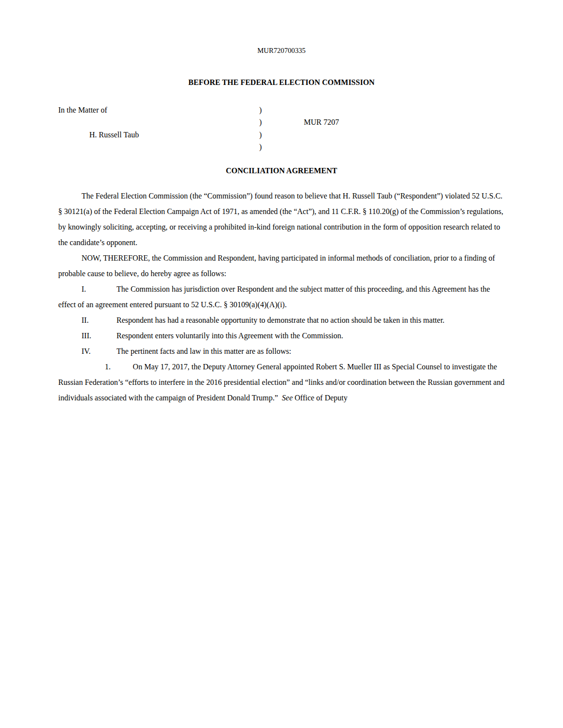MUR720700335
BEFORE THE FEDERAL ELECTION COMMISSION
| In the Matter of | ) | |
| | ) | MUR 7207 |
| H. Russell Taub | ) | |
| | ) | |
CONCILIATION AGREEMENT
The Federal Election Commission (the “Commission”) found reason to believe that H. Russell Taub (“Respondent”) violated 52 U.S.C. § 30121(a) of the Federal Election Campaign Act of 1971, as amended (the “Act”), and 11 C.F.R. § 110.20(g) of the Commission’s regulations, by knowingly soliciting, accepting, or receiving a prohibited in-kind foreign national contribution in the form of opposition research related to the candidate’s opponent.
NOW, THEREFORE, the Commission and Respondent, having participated in informal methods of conciliation, prior to a finding of probable cause to believe, do hereby agree as follows:
I. The Commission has jurisdiction over Respondent and the subject matter of this proceeding, and this Agreement has the effect of an agreement entered pursuant to 52 U.S.C. § 30109(a)(4)(A)(i).
II. Respondent has had a reasonable opportunity to demonstrate that no action should be taken in this matter.
III. Respondent enters voluntarily into this Agreement with the Commission.
IV. The pertinent facts and law in this matter are as follows:
1. On May 17, 2017, the Deputy Attorney General appointed Robert S. Mueller III as Special Counsel to investigate the Russian Federation’s “efforts to interfere in the 2016 presidential election” and “links and/or coordination between the Russian government and individuals associated with the campaign of President Donald Trump.” See Office of Deputy